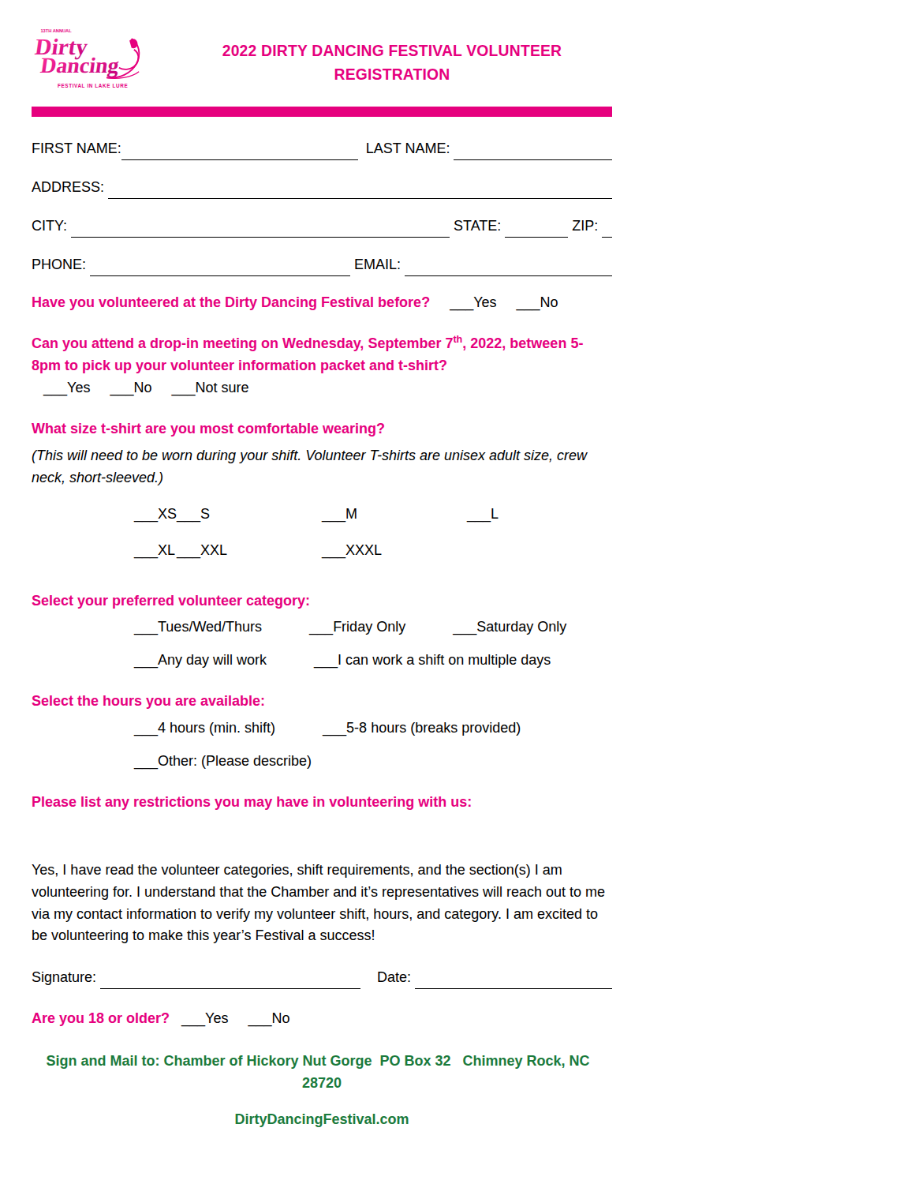13TH ANNUAL Dirty Dancing FESTIVAL IN LAKE LURE
2022 DIRTY DANCING FESTIVAL VOLUNTEER REGISTRATION
FIRST NAME: LAST NAME:
ADDRESS:
CITY: STATE: ZIP:
PHONE: EMAIL:
Have you volunteered at the Dirty Dancing Festival before? ___Yes ___No
Can you attend a drop-in meeting on Wednesday, September 7th, 2022, between 5-8pm to pick up your volunteer information packet and t-shirt? ___Yes ___No ___Not sure
What size t-shirt are you most comfortable wearing?
(This will need to be worn during your shift. Volunteer T-shirts are unisex adult size, crew neck, short-sleeved.)
| ___XS | ___S | ___M | ___L |
| ___XL | ___XXL | ___XXXL | |
Select your preferred volunteer category:
___Tues/Wed/Thurs ___Friday Only ___Saturday Only
___Any day will work ___I can work a shift on multiple days
Select the hours you are available:
___4 hours (min. shift) ___5-8 hours (breaks provided)
___Other: (Please describe)
Please list any restrictions you may have in volunteering with us:
Yes, I have read the volunteer categories, shift requirements, and the section(s) I am volunteering for. I understand that the Chamber and it’s representatives will reach out to me via my contact information to verify my volunteer shift, hours, and category. I am excited to be volunteering to make this year’s Festival a success!
Signature:
Date:
Are you 18 or older? ___Yes ___No
Sign and Mail to: Chamber of Hickory Nut Gorge PO Box 32 Chimney Rock, NC 28720
DirtyDancingFestival.com